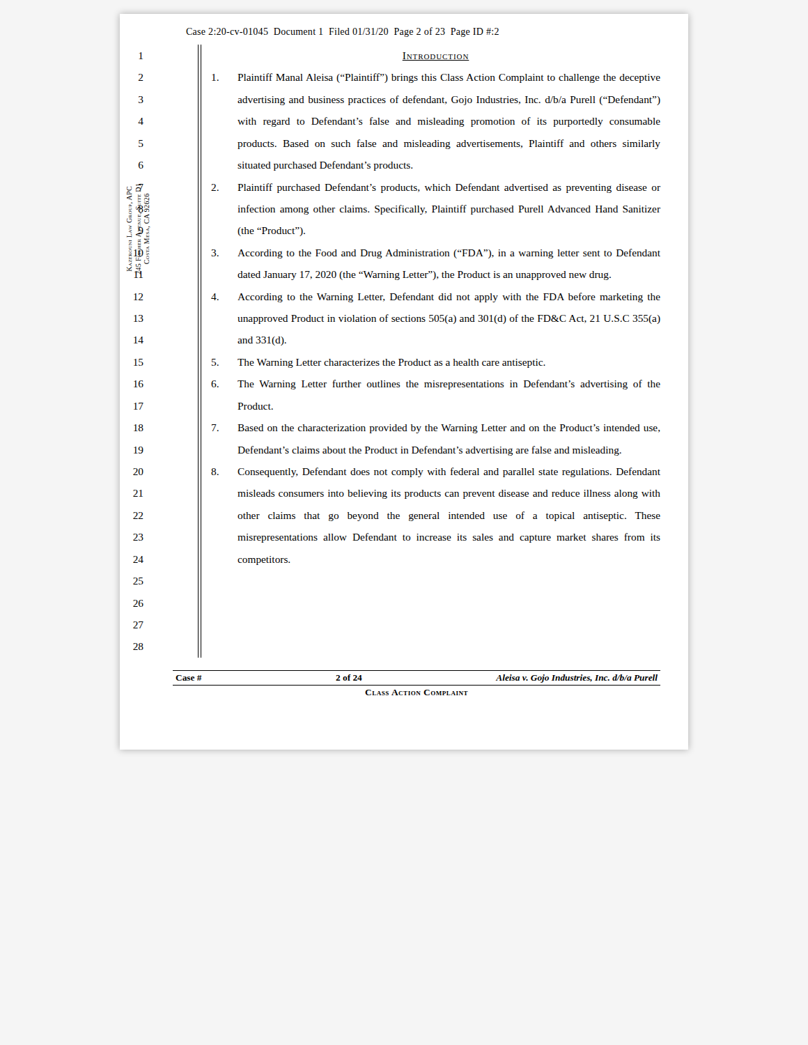Case 2:20-cv-01045 Document 1 Filed 01/31/20 Page 2 of 23 Page ID #:2
Kazerouni Law Group, APC
245 Fischer Avenue, Suite D1
Costa Mesa, CA 92626
1
2
3
4
5
6
7
8
9
10
11
12
13
14
15
16
17
18
19
20
21
22
23
24
25
26
27
28
Introduction
Plaintiff Manal Aleisa (“Plaintiff”) brings this Class Action Complaint to challenge the deceptive advertising and business practices of defendant, Gojo Industries, Inc. d/b/a Purell (“Defendant”) with regard to Defendant’s false and misleading promotion of its purportedly consumable products. Based on such false and misleading advertisements, Plaintiff and others similarly situated purchased Defendant’s products.
Plaintiff purchased Defendant’s products, which Defendant advertised as preventing disease or infection among other claims. Specifically, Plaintiff purchased Purell Advanced Hand Sanitizer (the “Product”).
According to the Food and Drug Administration (“FDA”), in a warning letter sent to Defendant dated January 17, 2020 (the “Warning Letter”), the Product is an unapproved new drug.
According to the Warning Letter, Defendant did not apply with the FDA before marketing the unapproved Product in violation of sections 505(a) and 301(d) of the FD&C Act, 21 U.S.C 355(a) and 331(d).
The Warning Letter characterizes the Product as a health care antiseptic.
The Warning Letter further outlines the misrepresentations in Defendant’s advertising of the Product.
Based on the characterization provided by the Warning Letter and on the Product’s intended use, Defendant’s claims about the Product in Defendant’s advertising are false and misleading.
Consequently, Defendant does not comply with federal and parallel state regulations. Defendant misleads consumers into believing its products can prevent disease and reduce illness along with other claims that go beyond the general intended use of a topical antiseptic. These misrepresentations allow Defendant to increase its sales and capture market shares from its competitors.
Case # 2 of 24 Aleisa v. Gojo Industries, Inc. d/b/a Purell
Class Action Complaint